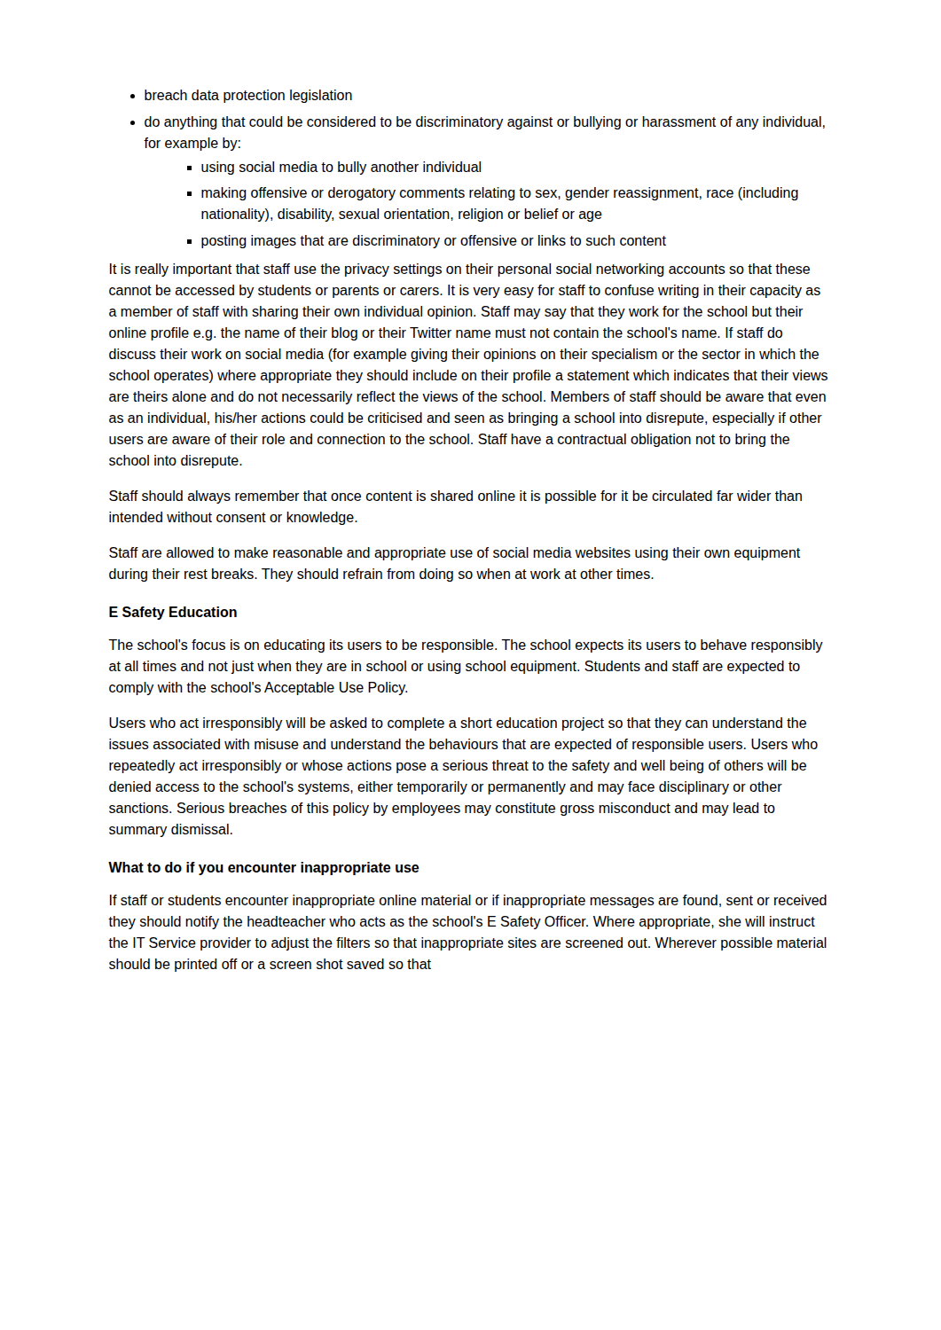breach data protection legislation
do anything that could be considered to be discriminatory against or bullying or harassment of any individual, for example by:
using social media to bully another individual
making offensive or derogatory comments relating to sex, gender reassignment, race (including nationality), disability, sexual orientation, religion or belief or age
posting images that are discriminatory or offensive or links to such content
It is really important that staff use the privacy settings on their personal social networking accounts so that these cannot be accessed by students or parents or carers. It is very easy for staff to confuse writing in their capacity as a member of staff with sharing their own individual opinion. Staff may say that they work for the school but their online profile e.g. the name of their blog or their Twitter name must not contain the school's name. If staff do discuss their work on social media (for example giving their opinions on their specialism or the sector in which the school operates) where appropriate they should include on their profile a statement which indicates that their views are theirs alone and do not necessarily reflect the views of the school. Members of staff should be aware that even as an individual, his/her actions could be criticised and seen as bringing a school into disrepute, especially if other users are aware of their role and connection to the school. Staff have a contractual obligation not to bring the school into disrepute.
Staff should always remember that once content is shared online it is possible for it be circulated far wider than intended without consent or knowledge.
Staff are allowed to make reasonable and appropriate use of social media websites using their own equipment during their rest breaks. They should refrain from doing so when at work at other times.
E Safety Education
The school's focus is on educating its users to be responsible. The school expects its users to behave responsibly at all times and not just when they are in school or using school equipment. Students and staff are expected to comply with the school's Acceptable Use Policy.
Users who act irresponsibly will be asked to complete a short education project so that they can understand the issues associated with misuse and understand the behaviours that are expected of responsible users. Users who repeatedly act irresponsibly or whose actions pose a serious threat to the safety and well being of others will be denied access to the school's systems, either temporarily or permanently and may face disciplinary or other sanctions. Serious breaches of this policy by employees may constitute gross misconduct and may lead to summary dismissal.
What to do if you encounter inappropriate use
If staff or students encounter inappropriate online material or if inappropriate messages are found, sent or received they should notify the headteacher who acts as the school's E Safety Officer. Where appropriate, she will instruct the IT Service provider to adjust the filters so that inappropriate sites are screened out. Wherever possible material should be printed off or a screen shot saved so that